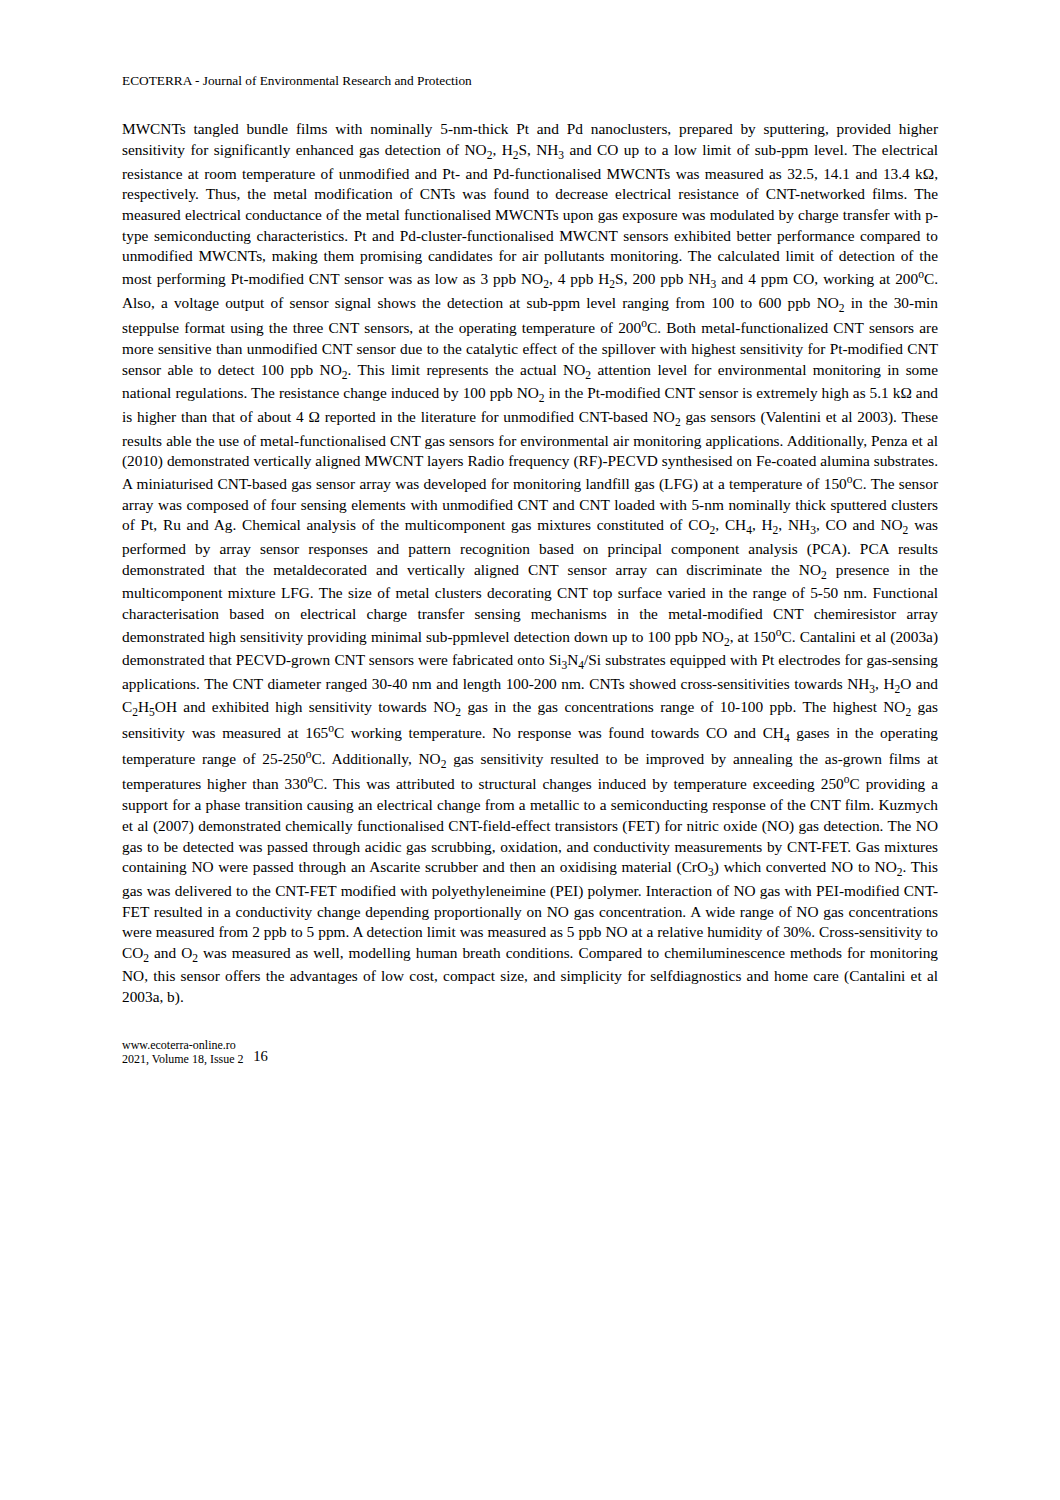ECOTERRA - Journal of Environmental Research and Protection
MWCNTs tangled bundle films with nominally 5-nm-thick Pt and Pd nanoclusters, prepared by sputtering, provided higher sensitivity for significantly enhanced gas detection of NO2, H2S, NH3 and CO up to a low limit of sub-ppm level. The electrical resistance at room temperature of unmodified and Pt- and Pd-functionalised MWCNTs was measured as 32.5, 14.1 and 13.4 kΩ, respectively. Thus, the metal modification of CNTs was found to decrease electrical resistance of CNT-networked films. The measured electrical conductance of the metal functionalised MWCNTs upon gas exposure was modulated by charge transfer with p-type semiconducting characteristics. Pt and Pd-cluster-functionalised MWCNT sensors exhibited better performance compared to unmodified MWCNTs, making them promising candidates for air pollutants monitoring. The calculated limit of detection of the most performing Pt-modified CNT sensor was as low as 3 ppb NO2, 4 ppb H2S, 200 ppb NH3 and 4 ppm CO, working at 200oC. Also, a voltage output of sensor signal shows the detection at sub-ppm level ranging from 100 to 600 ppb NO2 in the 30-min steppulse format using the three CNT sensors, at the operating temperature of 200oC. Both metal-functionalized CNT sensors are more sensitive than unmodified CNT sensor due to the catalytic effect of the spillover with highest sensitivity for Pt-modified CNT sensor able to detect 100 ppb NO2. This limit represents the actual NO2 attention level for environmental monitoring in some national regulations. The resistance change induced by 100 ppb NO2 in the Pt-modified CNT sensor is extremely high as 5.1 kΩ and is higher than that of about 4 Ω reported in the literature for unmodified CNT-based NO2 gas sensors (Valentini et al 2003). These results able the use of metal-functionalised CNT gas sensors for environmental air monitoring applications. Additionally, Penza et al (2010) demonstrated vertically aligned MWCNT layers Radio frequency (RF)-PECVD synthesised on Fe-coated alumina substrates. A miniaturised CNT-based gas sensor array was developed for monitoring landfill gas (LFG) at a temperature of 150oC. The sensor array was composed of four sensing elements with unmodified CNT and CNT loaded with 5-nm nominally thick sputtered clusters of Pt, Ru and Ag. Chemical analysis of the multicomponent gas mixtures constituted of CO2, CH4, H2, NH3, CO and NO2 was performed by array sensor responses and pattern recognition based on principal component analysis (PCA). PCA results demonstrated that the metaldecorated and vertically aligned CNT sensor array can discriminate the NO2 presence in the multicomponent mixture LFG. The size of metal clusters decorating CNT top surface varied in the range of 5-50 nm. Functional characterisation based on electrical charge transfer sensing mechanisms in the metal-modified CNT chemiresistor array demonstrated high sensitivity providing minimal sub-ppmlevel detection down up to 100 ppb NO2, at 150oC. Cantalini et al (2003a) demonstrated that PECVD-grown CNT sensors were fabricated onto Si3N4/Si substrates equipped with Pt electrodes for gas-sensing applications. The CNT diameter ranged 30-40 nm and length 100-200 nm. CNTs showed cross-sensitivities towards NH3, H2O and C2H5OH and exhibited high sensitivity towards NO2 gas in the gas concentrations range of 10-100 ppb. The highest NO2 gas sensitivity was measured at 165oC working temperature. No response was found towards CO and CH4 gases in the operating temperature range of 25-250oC. Additionally, NO2 gas sensitivity resulted to be improved by annealing the as-grown films at temperatures higher than 330oC. This was attributed to structural changes induced by temperature exceeding 250oC providing a support for a phase transition causing an electrical change from a metallic to a semiconducting response of the CNT film. Kuzmych et al (2007) demonstrated chemically functionalised CNT-field-effect transistors (FET) for nitric oxide (NO) gas detection. The NO gas to be detected was passed through acidic gas scrubbing, oxidation, and conductivity measurements by CNT-FET. Gas mixtures containing NO were passed through an Ascarite scrubber and then an oxidising material (CrO3) which converted NO to NO2. This gas was delivered to the CNT-FET modified with polyethyleneimine (PEI) polymer. Interaction of NO gas with PEI-modified CNT-FET resulted in a conductivity change depending proportionally on NO gas concentration. A wide range of NO gas concentrations were measured from 2 ppb to 5 ppm. A detection limit was measured as 5 ppb NO at a relative humidity of 30%. Cross-sensitivity to CO2 and O2 was measured as well, modelling human breath conditions. Compared to chemiluminescence methods for monitoring NO, this sensor offers the advantages of low cost, compact size, and simplicity for selfdiagnostics and home care (Cantalini et al 2003a, b).
www.ecoterra-online.ro
2021, Volume 18, Issue 2
16